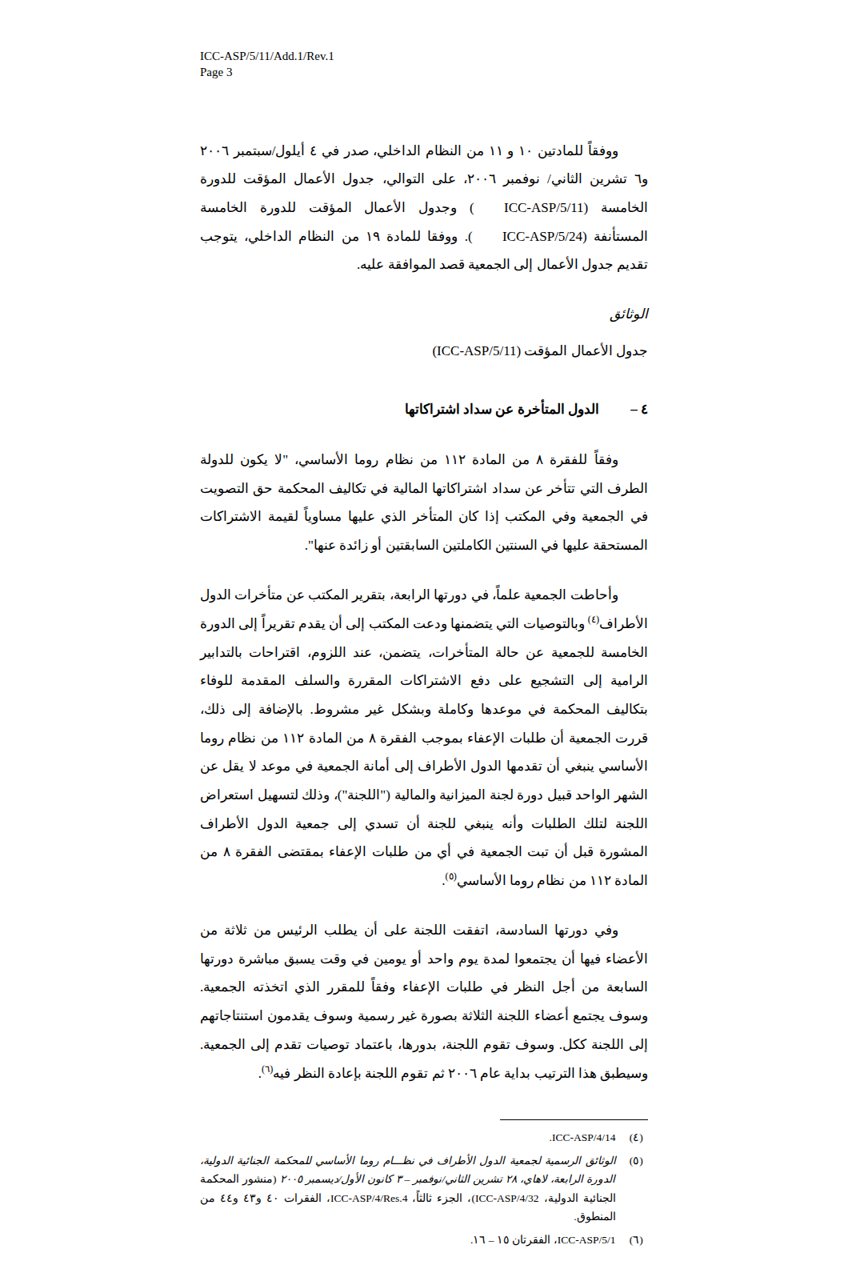ICC-ASP/5/11/Add.1/Rev.1
Page 3
ووفقاً للمادتين ١٠ و ١١ من النظام الداخلي، صدر في ٤ أيلول/سبتمبر ٢٠٠٦ و٦ تشرين الثاني/ نوفمبر ٢٠٠٦، على التوالي، جدول الأعمال المؤقت للدورة الخامسة (ICC-ASP/5/11) وجدول الأعمال المؤقت للدورة الخامسة المستأنفة (ICC-ASP/5/24). ووفقا للمادة ١٩ من النظام الداخلي، يتوجب تقديم جدول الأعمال إلى الجمعية قصد الموافقة عليه.
الوثائق
جدول الأعمال المؤقت (ICC-ASP/5/11)
٤ – الدول المتأخرة عن سداد اشتراكاتها
وفقاً للفقرة ٨ من المادة ١١٢ من نظام روما الأساسي، "لا يكون للدولة الطرف التي تتأخر عن سداد اشتراكاتها المالية في تكاليف المحكمة حق التصويت في الجمعية وفي المكتب إذا كان المتأخر الذي عليها مساوياً لقيمة الاشتراكات المستحقة عليها في السنتين الكاملتين السابقتين أو زائدة عنها".
وأحاطت الجمعية علماً، في دورتها الرابعة، بتقرير المكتب عن متأخرات الدول الأطراف(٤) وبالتوصيات التي يتضمنها ودعت المكتب إلى أن يقدم تقريراً إلى الدورة الخامسة للجمعية عن حالة المتأخرات، يتضمن، عند اللزوم، اقتراحات بالتدابير الرامية إلى التشجيع على دفع الاشتراكات المقررة والسلف المقدمة للوفاء بتكاليف المحكمة في موعدها وكاملة وبشكل غير مشروط. بالإضافة إلى ذلك، قررت الجمعية أن طلبات الإعفاء بموجب الفقرة ٨ من المادة ١١٢ من نظام روما الأساسي ينبغي أن تقدمها الدول الأطراف إلى أمانة الجمعية في موعد لا يقل عن الشهر الواحد قبيل دورة لجنة الميزانية والمالية ("اللجنة")، وذلك لتسهيل استعراض اللجنة لتلك الطلبات وأنه ينبغي للجنة أن تسدي إلى جمعية الدول الأطراف المشورة قبل أن تبت الجمعية في أي من طلبات الإعفاء بمقتضى الفقرة ٨ من المادة ١١٢ من نظام روما الأساسي(٥).
وفي دورتها السادسة، اتفقت اللجنة على أن يطلب الرئيس من ثلاثة من الأعضاء فيها أن يجتمعوا لمدة يوم واحد أو يومين في وقت يسبق مباشرة دورتها السابعة من أجل النظر في طلبات الإعفاء وفقاً للمقرر الذي اتخذته الجمعية. وسوف يجتمع أعضاء اللجنة الثلاثة بصورة غير رسمية وسوف يقدمون استنتاجاتهم إلى اللجنة ككل. وسوف تقوم اللجنة، بدورها، باعتماد توصيات تقدم إلى الجمعية. وسيطبق هذا الترتيب بداية عام ٢٠٠٦ ثم تقوم اللجنة بإعادة النظر فيه(٦).
(٤) ICC-ASP/4/14.
(٥) الوثائق الرسمية لجمعية الدول الأطراف في نظـــام روما الأساسي للمحكمة الجنائية الدولية، الدورة الرابعة، لاهاي، ٢٨ تشرين الثاني/نوفمبر – ٣ كانون الأول/ديسمبر ٢٠٠٥ (منشور المحكمة الجنائية الدولية، ICC-ASP/4/32)، الجزء ثالثاً، ICC-ASP/4/Res.4، الفقرات ٤٠ و٤٣ و٤٤ من المنطوق.
(٦) ICC-ASP/5/1، الفقرتان ١٥ – ١٦.